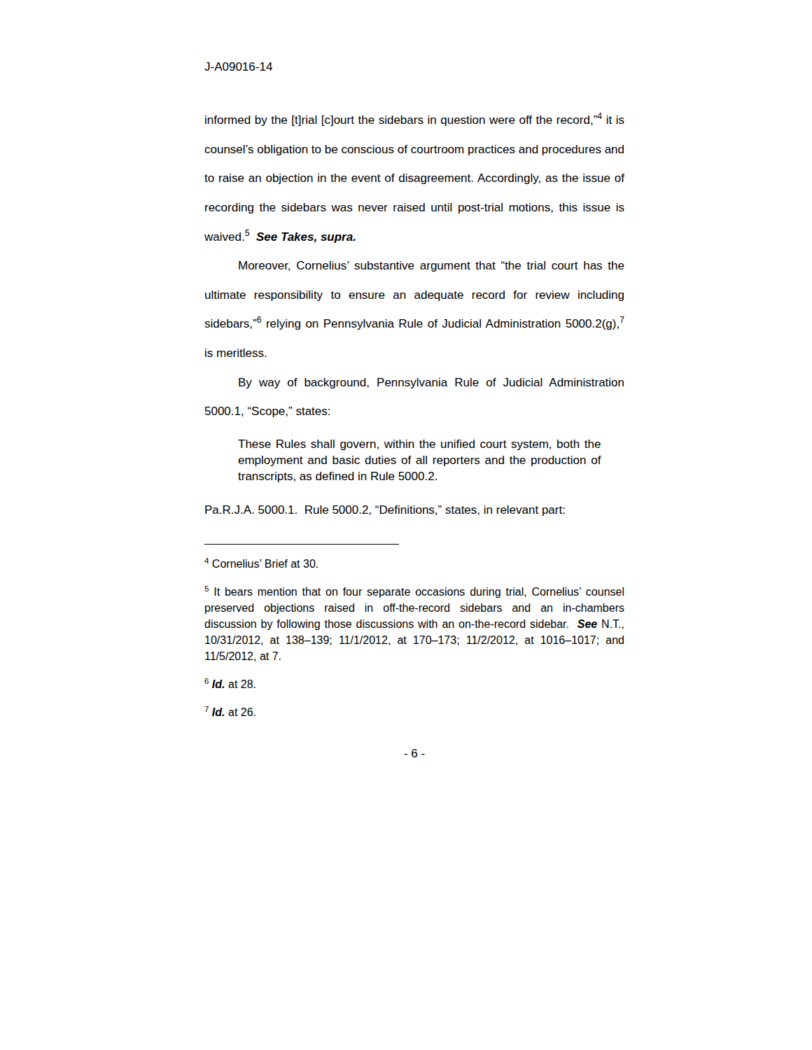J-A09016-14
informed by the [t]rial [c]ourt the sidebars in question were off the record,”4 it is counsel’s obligation to be conscious of courtroom practices and procedures and to raise an objection in the event of disagreement. Accordingly, as the issue of recording the sidebars was never raised until post-trial motions, this issue is waived.5 See Takes, supra.
Moreover, Cornelius’ substantive argument that “the trial court has the ultimate responsibility to ensure an adequate record for review including sidebars,”6 relying on Pennsylvania Rule of Judicial Administration 5000.2(g),7 is meritless.
By way of background, Pennsylvania Rule of Judicial Administration 5000.1, “Scope,” states:
These Rules shall govern, within the unified court system, both the employment and basic duties of all reporters and the production of transcripts, as defined in Rule 5000.2.
Pa.R.J.A. 5000.1. Rule 5000.2, “Definitions,” states, in relevant part:
4 Cornelius’ Brief at 30.
5 It bears mention that on four separate occasions during trial, Cornelius’ counsel preserved objections raised in off-the-record sidebars and an in-chambers discussion by following those discussions with an on-the-record sidebar. See N.T., 10/31/2012, at 138–139; 11/1/2012, at 170–173; 11/2/2012, at 1016–1017; and 11/5/2012, at 7.
6 Id. at 28.
7 Id. at 26.
- 6 -